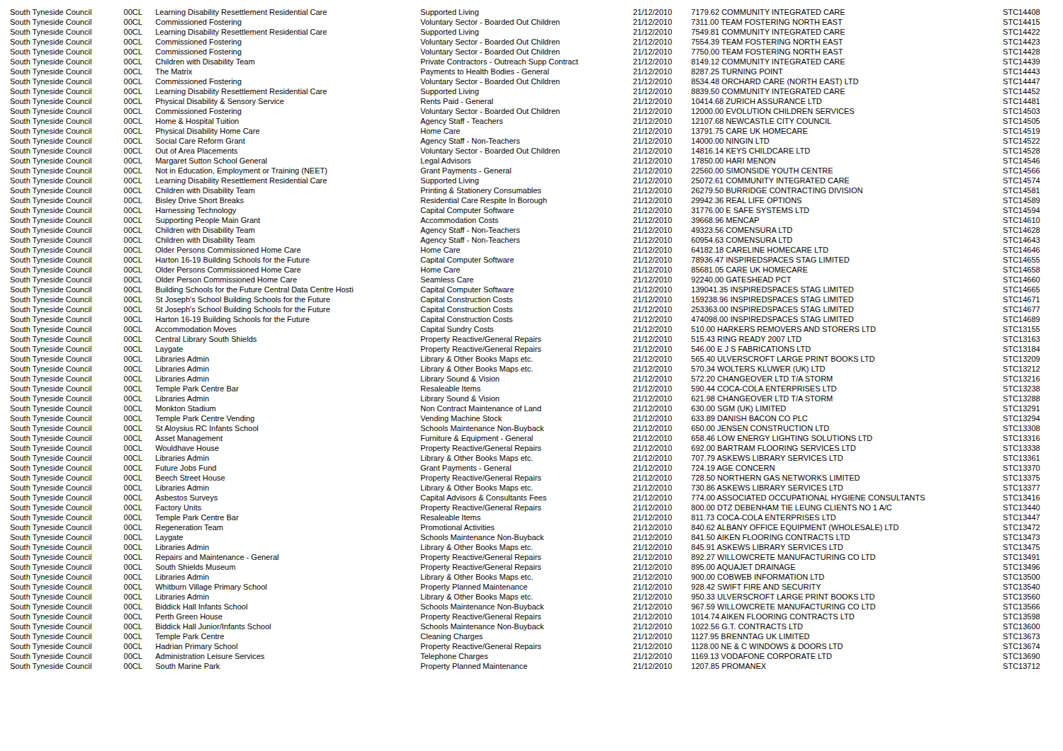| South Tyneside Council | 00CL | Learning Disability Resettlement Residential Care | Supported Living | 21/12/2010 | 7179.62 COMMUNITY INTEGRATED CARE | STC14408 |
| South Tyneside Council | 00CL | Commissioned Fostering | Voluntary Sector - Boarded Out Children | 21/12/2010 | 7311.00 TEAM FOSTERING NORTH EAST | STC14415 |
| South Tyneside Council | 00CL | Learning Disability Resettlement Residential Care | Supported Living | 21/12/2010 | 7549.81 COMMUNITY INTEGRATED CARE | STC14422 |
| South Tyneside Council | 00CL | Commissioned Fostering | Voluntary Sector - Boarded Out Children | 21/12/2010 | 7554.39 TEAM FOSTERING NORTH EAST | STC14423 |
| South Tyneside Council | 00CL | Commissioned Fostering | Voluntary Sector - Boarded Out Children | 21/12/2010 | 7750.00 TEAM FOSTERING NORTH EAST | STC14428 |
| South Tyneside Council | 00CL | Children with Disability Team | Private Contractors - Outreach Supp Contract | 21/12/2010 | 8149.12 COMMUNITY INTEGRATED CARE | STC14439 |
| South Tyneside Council | 00CL | The Matrix | Payments to Health Bodies - General | 21/12/2010 | 8287.25 TURNING POINT | STC14443 |
| South Tyneside Council | 00CL | Commissioned Fostering | Voluntary Sector - Boarded Out Children | 21/12/2010 | 8534.48 ORCHARD CARE (NORTH EAST) LTD | STC14447 |
| South Tyneside Council | 00CL | Learning Disability Resettlement Residential Care | Supported Living | 21/12/2010 | 8839.50 COMMUNITY INTEGRATED CARE | STC14452 |
| South Tyneside Council | 00CL | Physical Disability & Sensory Service | Rents Paid - General | 21/12/2010 | 10414.68 ZURICH ASSURANCE LTD | STC14481 |
| South Tyneside Council | 00CL | Commissioned Fostering | Voluntary Sector - Boarded Out Children | 21/12/2010 | 12000.00 EVOLUTION CHILDREN SERVICES | STC14503 |
| South Tyneside Council | 00CL | Home & Hospital Tuition | Agency Staff - Teachers | 21/12/2010 | 12107.68 NEWCASTLE CITY COUNCIL | STC14505 |
| South Tyneside Council | 00CL | Physical Disability Home Care | Home Care | 21/12/2010 | 13791.75 CARE UK HOMECARE | STC14519 |
| South Tyneside Council | 00CL | Social Care Reform Grant | Agency Staff - Non-Teachers | 21/12/2010 | 14000.00 NINGIN LTD | STC14522 |
| South Tyneside Council | 00CL | Out of Area Placements | Voluntary Sector - Boarded Out Children | 21/12/2010 | 14816.14 KEYS CHILDCARE LTD | STC14528 |
| South Tyneside Council | 00CL | Margaret Sutton School General | Legal Advisors | 21/12/2010 | 17850.00 HARI MENON | STC14546 |
| South Tyneside Council | 00CL | Not in Education, Employment or Training (NEET) | Grant Payments - General | 21/12/2010 | 22560.00 SIMONSIDE YOUTH CENTRE | STC14566 |
| South Tyneside Council | 00CL | Learning Disability Resettlement Residential Care | Supported Living | 21/12/2010 | 25072.61 COMMUNITY INTEGRATED CARE | STC14574 |
| South Tyneside Council | 00CL | Children with Disability Team | Printing & Stationery Consumables | 21/12/2010 | 26279.50 BURRIDGE CONTRACTING DIVISION | STC14581 |
| South Tyneside Council | 00CL | Bisley Drive Short Breaks | Residential Care Respite In Borough | 21/12/2010 | 29942.36 REAL LIFE OPTIONS | STC14589 |
| South Tyneside Council | 00CL | Harnessing Technology | Capital Computer Software | 21/12/2010 | 31776.00 E SAFE SYSTEMS LTD | STC14594 |
| South Tyneside Council | 00CL | Supporting People Main Grant | Accommodation Costs | 21/12/2010 | 39668.96 MENCAP | STC14610 |
| South Tyneside Council | 00CL | Children with Disability Team | Agency Staff - Non-Teachers | 21/12/2010 | 49323.56 COMENSURA LTD | STC14628 |
| South Tyneside Council | 00CL | Children with Disability Team | Agency Staff - Non-Teachers | 21/12/2010 | 60954.63 COMENSURA LTD | STC14643 |
| South Tyneside Council | 00CL | Older Persons Commissioned Home Care | Home Care | 21/12/2010 | 64182.18 CARELINE HOMECARE LTD | STC14646 |
| South Tyneside Council | 00CL | Harton 16-19 Building Schools for the Future | Capital Computer Software | 21/12/2010 | 78936.47 INSPIREDSPACES STAG LIMITED | STC14655 |
| South Tyneside Council | 00CL | Older Persons Commissioned Home Care | Home Care | 21/12/2010 | 85681.05 CARE UK HOMECARE | STC14658 |
| South Tyneside Council | 00CL | Older Person Commissioned Home Care | Seamless Care | 21/12/2010 | 92240.00 GATESHEAD PCT | STC14660 |
| South Tyneside Council | 00CL | Building Schools for the Future Central Data Centre Hosti | Capital Computer Software | 21/12/2010 | 139041.35 INSPIREDSPACES STAG LIMITED | STC14665 |
| South Tyneside Council | 00CL | St Joseph's School Building Schools for the Future | Capital Construction Costs | 21/12/2010 | 159238.96 INSPIREDSPACES STAG LIMITED | STC14671 |
| South Tyneside Council | 00CL | St Joseph's School Building Schools for the Future | Capital Construction Costs | 21/12/2010 | 253363.00 INSPIREDSPACES STAG LIMITED | STC14677 |
| South Tyneside Council | 00CL | Harton 16-19 Building Schools for the Future | Capital Construction Costs | 21/12/2010 | 474098.00 INSPIREDSPACES STAG LIMITED | STC14689 |
| South Tyneside Council | 00CL | Accommodation Moves | Capital Sundry Costs | 21/12/2010 | 510.00 HARKERS REMOVERS AND STORERS LTD | STC13155 |
| South Tyneside Council | 00CL | Central Library South Shields | Property Reactive/General Repairs | 21/12/2010 | 515.43 RING READY 2007 LTD | STC13163 |
| South Tyneside Council | 00CL | Laygate | Property Reactive/General Repairs | 21/12/2010 | 546.00 E J S FABRICATIONS LTD | STC13184 |
| South Tyneside Council | 00CL | Libraries Admin | Library & Other Books Maps etc. | 21/12/2010 | 565.40 ULVERSCROFT LARGE PRINT BOOKS LTD | STC13209 |
| South Tyneside Council | 00CL | Libraries Admin | Library & Other Books Maps etc. | 21/12/2010 | 570.34 WOLTERS KLUWER (UK) LTD | STC13212 |
| South Tyneside Council | 00CL | Libraries Admin | Library Sound & Vision | 21/12/2010 | 572.20 CHANGEOVER LTD T/A STORM | STC13216 |
| South Tyneside Council | 00CL | Temple Park Centre Bar | Resaleable Items | 21/12/2010 | 590.44 COCA-COLA ENTERPRISES LTD | STC13238 |
| South Tyneside Council | 00CL | Libraries Admin | Library Sound & Vision | 21/12/2010 | 621.98 CHANGEOVER LTD T/A STORM | STC13288 |
| South Tyneside Council | 00CL | Monkton Stadium | Non Contract Maintenance of Land | 21/12/2010 | 630.00 SGM (UK) LIMITED | STC13291 |
| South Tyneside Council | 00CL | Temple Park Centre Vending | Vending Machine Stock | 21/12/2010 | 633.89 DANISH BACON CO PLC | STC13294 |
| South Tyneside Council | 00CL | St Aloysius RC Infants School | Schools Maintenance Non-Buyback | 21/12/2010 | 650.00 JENSEN CONSTRUCTION LTD | STC13308 |
| South Tyneside Council | 00CL | Asset Management | Furniture & Equipment - General | 21/12/2010 | 658.46 LOW ENERGY LIGHTING SOLUTIONS LTD | STC13316 |
| South Tyneside Council | 00CL | Wouldhave House | Property Reactive/General Repairs | 21/12/2010 | 692.00 BARTRAM FLOORING SERVICES LTD | STC13338 |
| South Tyneside Council | 00CL | Libraries Admin | Library & Other Books Maps etc. | 21/12/2010 | 707.79 ASKEWS LIBRARY SERVICES LTD | STC13361 |
| South Tyneside Council | 00CL | Future Jobs Fund | Grant Payments - General | 21/12/2010 | 724.19 AGE CONCERN | STC13370 |
| South Tyneside Council | 00CL | Beech Street House | Property Reactive/General Repairs | 21/12/2010 | 728.50 NORTHERN GAS NETWORKS LIMITED | STC13375 |
| South Tyneside Council | 00CL | Libraries Admin | Library & Other Books Maps etc. | 21/12/2010 | 730.86 ASKEWS LIBRARY SERVICES LTD | STC13377 |
| South Tyneside Council | 00CL | Asbestos Surveys | Capital Advisors & Consultants Fees | 21/12/2010 | 774.00 ASSOCIATED OCCUPATIONAL HYGIENE CONSULTANTS | STC13416 |
| South Tyneside Council | 00CL | Factory Units | Property Reactive/General Repairs | 21/12/2010 | 800.00 DTZ DEBENHAM TIE LEUNG CLIENTS NO 1 A/C | STC13440 |
| South Tyneside Council | 00CL | Temple Park Centre Bar | Resaleable Items | 21/12/2010 | 811.73 COCA-COLA ENTERPRISES LTD | STC13447 |
| South Tyneside Council | 00CL | Regeneration Team | Promotional Activities | 21/12/2010 | 840.62 ALBANY OFFICE EQUIPMENT (WHOLESALE) LTD | STC13472 |
| South Tyneside Council | 00CL | Laygate | Schools Maintenance Non-Buyback | 21/12/2010 | 841.50 AIKEN FLOORING CONTRACTS LTD | STC13473 |
| South Tyneside Council | 00CL | Libraries Admin | Library & Other Books Maps etc. | 21/12/2010 | 845.91 ASKEWS LIBRARY SERVICES LTD | STC13475 |
| South Tyneside Council | 00CL | Repairs and Maintenance - General | Property Reactive/General Repairs | 21/12/2010 | 892.27 WILLOWCRETE MANUFACTURING CO LTD | STC13491 |
| South Tyneside Council | 00CL | South Shields Museum | Property Reactive/General Repairs | 21/12/2010 | 895.00 AQUAJET DRAINAGE | STC13496 |
| South Tyneside Council | 00CL | Libraries Admin | Library & Other Books Maps etc. | 21/12/2010 | 900.00 COBWEB INFORMATION LTD | STC13500 |
| South Tyneside Council | 00CL | Whitburn Village Primary School | Property Planned Maintenance | 21/12/2010 | 928.42 SWIFT FIRE AND SECURITY | STC13540 |
| South Tyneside Council | 00CL | Libraries Admin | Library & Other Books Maps etc. | 21/12/2010 | 950.33 ULVERSCROFT LARGE PRINT BOOKS LTD | STC13560 |
| South Tyneside Council | 00CL | Biddick Hall Infants School | Schools Maintenance Non-Buyback | 21/12/2010 | 967.59 WILLOWCRETE MANUFACTURING CO LTD | STC13566 |
| South Tyneside Council | 00CL | Perth Green House | Property Reactive/General Repairs | 21/12/2010 | 1014.74 AIKEN FLOORING CONTRACTS LTD | STC13598 |
| South Tyneside Council | 00CL | Biddick Hall Junior/Infants School | Schools Maintenance Non-Buyback | 21/12/2010 | 1022.56 G.T. CONTRACTS LTD | STC13600 |
| South Tyneside Council | 00CL | Temple Park Centre | Cleaning Charges | 21/12/2010 | 1127.95 BRENNTAG UK LIMITED | STC13673 |
| South Tyneside Council | 00CL | Hadrian Primary School | Property Reactive/General Repairs | 21/12/2010 | 1128.00 NE & C WINDOWS & DOORS LTD | STC13674 |
| South Tyneside Council | 00CL | Administration Leisure Services | Telephone Charges | 21/12/2010 | 1169.13 VODAFONE CORPORATE LTD | STC13690 |
| South Tyneside Council | 00CL | South Marine Park | Property Planned Maintenance | 21/12/2010 | 1207.85 PROMANEX | STC13712 |